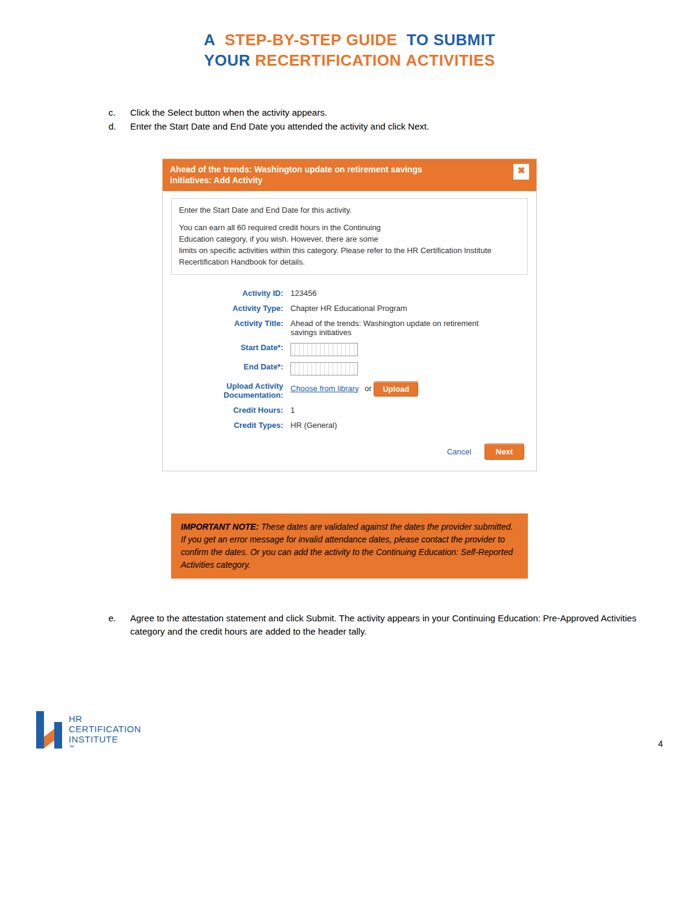A STEP-BY-STEP GUIDE TO SUBMIT
YOUR RECERTIFICATION ACTIVITIES
c. Click the Select button when the activity appears.
d. Enter the Start Date and End Date you attended the activity and click Next.
Ahead of the trends: Washington update on retirement savings
initiatives: Add Activity ✖
Enter the Start Date and End Date for this activity.
You can earn all 60 required credit hours in the Continuing
Education category, if you wish. However, there are some
limits on specific activities within this category. Please refer to the HR Certification Institute
Recertification Handbook for details.
| Activity ID: | 123456 |
| Activity Type: | Chapter HR Educational Program |
| Activity Title: | Ahead of the trends: Washington update on retirement savings initiatives |
| Start Date*: | |
| End Date*: | |
| Upload Activity Documentation: | Choose from library or Upload |
| Credit Hours: | 1 |
| Credit Types: | HR (General) |
Cancel Next
IMPORTANT NOTE: These dates are validated against the dates the provider submitted. If you get an error message for invalid attendance dates, please contact the provider to confirm the dates. Or you can add the activity to the Continuing Education: Self-Reported Activities category.
e. Agree to the attestation statement and click Submit. The activity appears in your Continuing Education: Pre-Approved Activities category and the credit hours are added to the header tally.
HR CERTIFICATION INSTITUTE™
4